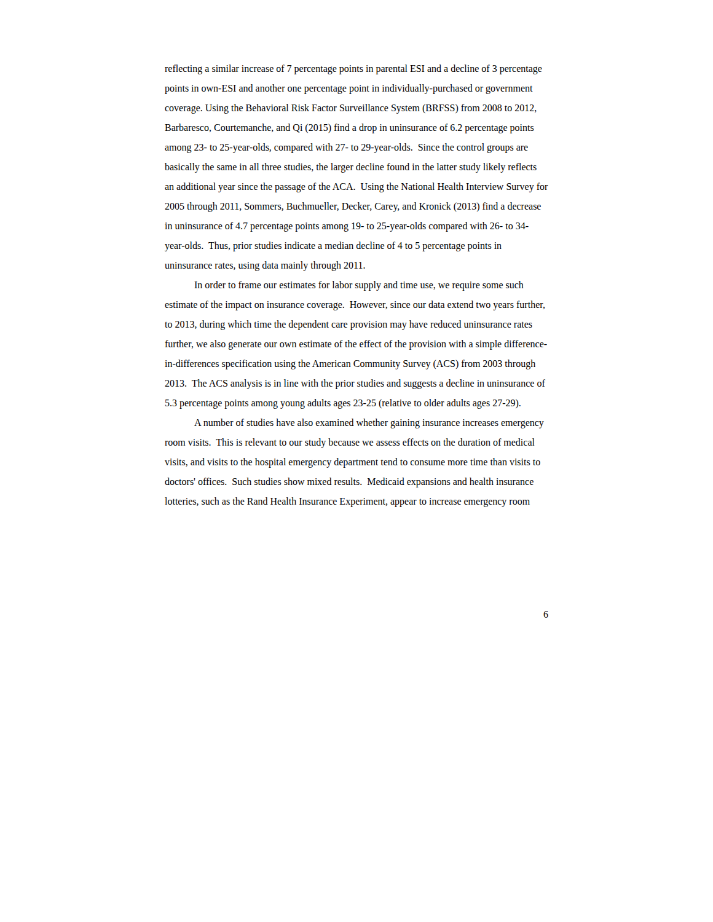reflecting a similar increase of 7 percentage points in parental ESI and a decline of 3 percentage points in own-ESI and another one percentage point in individually-purchased or government coverage. Using the Behavioral Risk Factor Surveillance System (BRFSS) from 2008 to 2012, Barbaresco, Courtemanche, and Qi (2015) find a drop in uninsurance of 6.2 percentage points among 23- to 25-year-olds, compared with 27- to 29-year-olds. Since the control groups are basically the same in all three studies, the larger decline found in the latter study likely reflects an additional year since the passage of the ACA. Using the National Health Interview Survey for 2005 through 2011, Sommers, Buchmueller, Decker, Carey, and Kronick (2013) find a decrease in uninsurance of 4.7 percentage points among 19- to 25-year-olds compared with 26- to 34-year-olds. Thus, prior studies indicate a median decline of 4 to 5 percentage points in uninsurance rates, using data mainly through 2011.
In order to frame our estimates for labor supply and time use, we require some such estimate of the impact on insurance coverage. However, since our data extend two years further, to 2013, during which time the dependent care provision may have reduced uninsurance rates further, we also generate our own estimate of the effect of the provision with a simple difference-in-differences specification using the American Community Survey (ACS) from 2003 through 2013. The ACS analysis is in line with the prior studies and suggests a decline in uninsurance of 5.3 percentage points among young adults ages 23-25 (relative to older adults ages 27-29).
A number of studies have also examined whether gaining insurance increases emergency room visits. This is relevant to our study because we assess effects on the duration of medical visits, and visits to the hospital emergency department tend to consume more time than visits to doctors' offices. Such studies show mixed results. Medicaid expansions and health insurance lotteries, such as the Rand Health Insurance Experiment, appear to increase emergency room
6